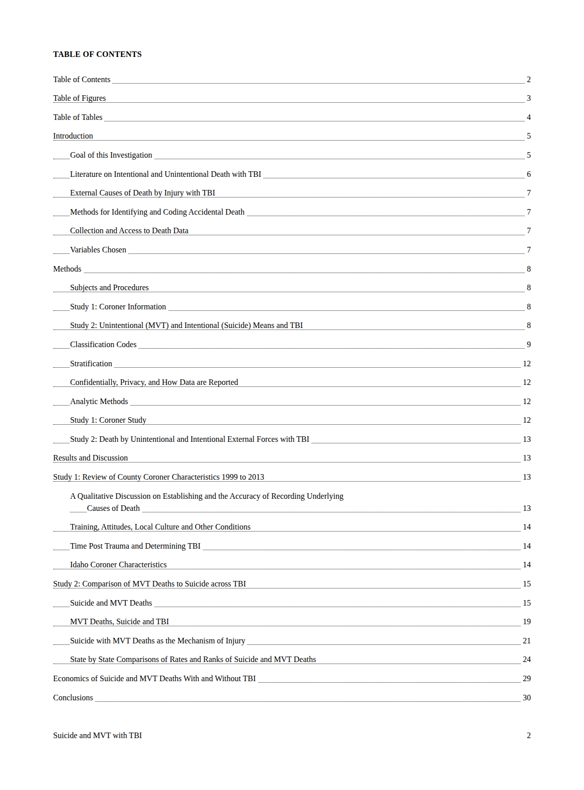TABLE OF CONTENTS
2 Table of Contents
3 Table of Figures
4 Table of Tables
5 Introduction
5 Goal of this Investigation
6 Literature on Intentional and Unintentional Death with TBI
7 External Causes of Death by Injury with TBI
7 Methods for Identifying and Coding Accidental Death
7 Collection and Access to Death Data
7 Variables Chosen
8 Methods
8 Subjects and Procedures
8 Study 1: Coroner Information
8 Study 2: Unintentional (MVT) and Intentional (Suicide) Means and TBI
9 Classification Codes
12 Stratification
12 Confidentially, Privacy, and How Data are Reported
12 Analytic Methods
12 Study 1: Coroner Study
13 Study 2: Death by Unintentional and Intentional External Forces with TBI
13 Results and Discussion
13 Study 1: Review of County Coroner Characteristics 1999 to 2013
A Qualitative Discussion on Establishing and the Accuracy of Recording Underlying 13 Causes of Death
14 Training, Attitudes, Local Culture and Other Conditions
14 Time Post Trauma and Determining TBI
14 Idaho Coroner Characteristics
15 Study 2: Comparison of MVT Deaths to Suicide across TBI
15 Suicide and MVT Deaths
19 MVT Deaths, Suicide and TBI
21 Suicide with MVT Deaths as the Mechanism of Injury
24 State by State Comparisons of Rates and Ranks of Suicide and MVT Deaths
29 Economics of Suicide and MVT Deaths With and Without TBI
30 Conclusions
Suicide and MVT with TBI 2